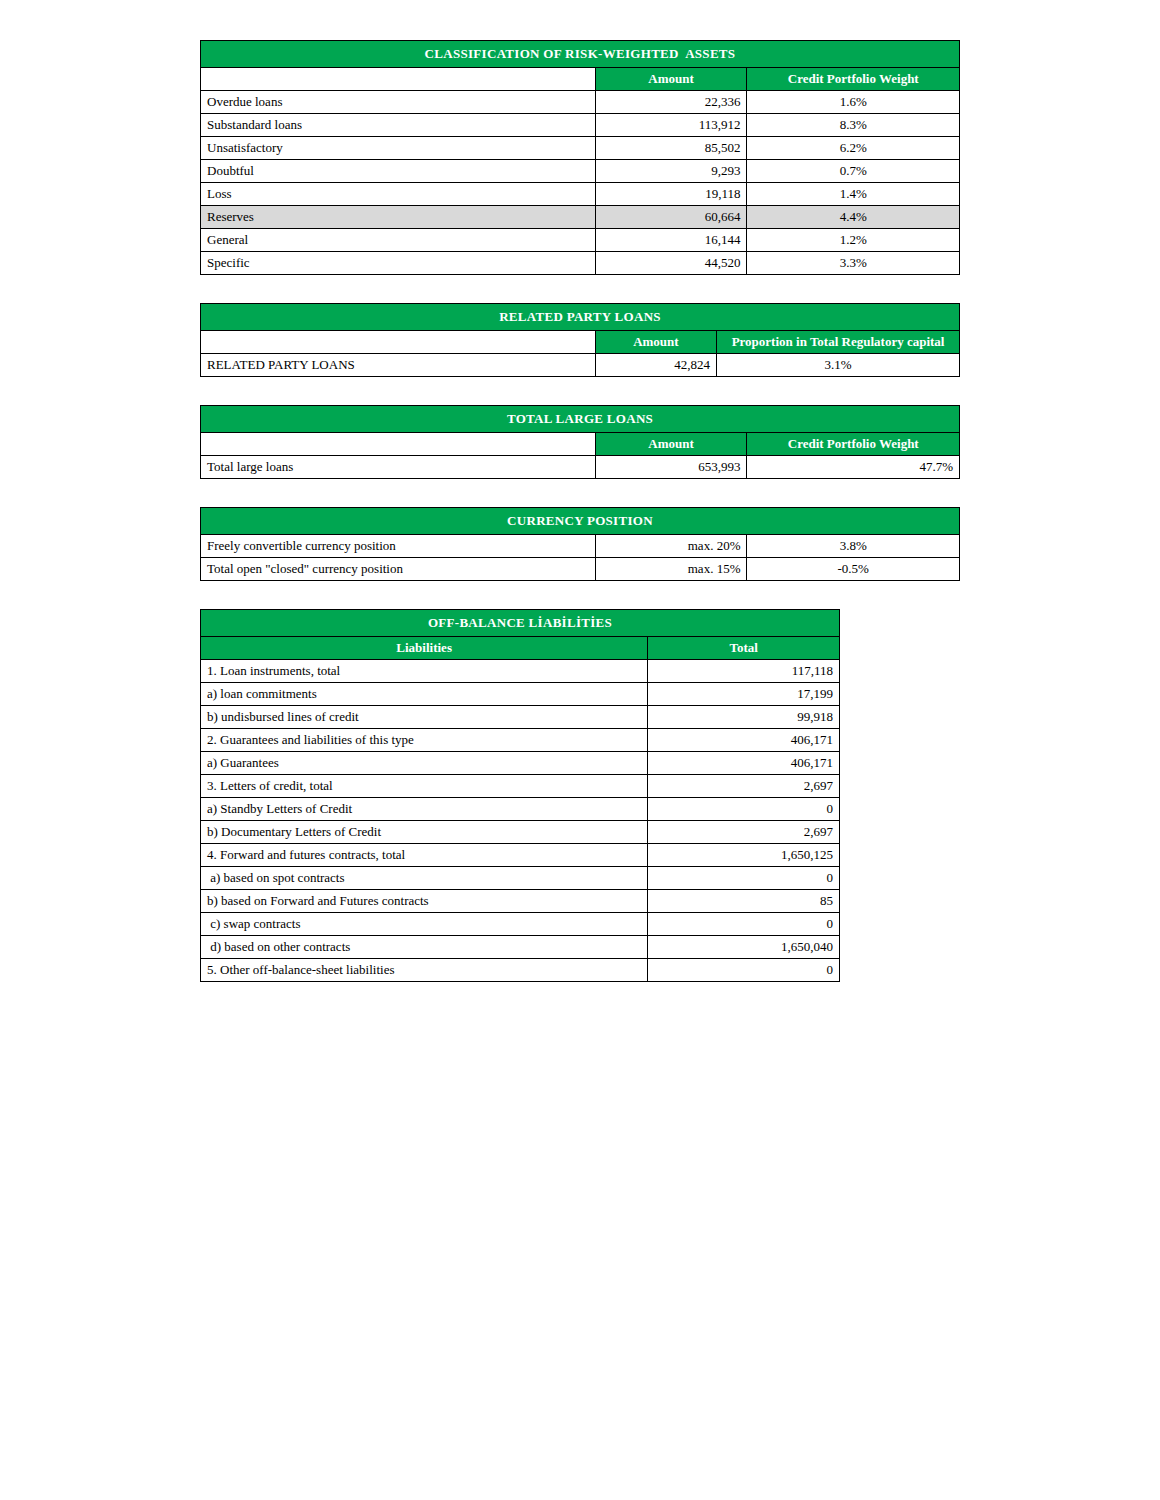CLASSIFICATION OF RISK-WEIGHTED ASSETS
| | Amount | Credit Portfolio Weight |
| --- | --- | --- |
| Overdue loans | 22,336 | 1.6% |
| Substandard loans | 113,912 | 8.3% |
| Unsatisfactory | 85,502 | 6.2% |
| Doubtful | 9,293 | 0.7% |
| Loss | 19,118 | 1.4% |
| Reserves | 60,664 | 4.4% |
| General | 16,144 | 1.2% |
| Specific | 44,520 | 3.3% |
RELATED PARTY LOANS
| | Amount | Proportion in Total Regulatory capital |
| --- | --- | --- |
| RELATED PARTY LOANS | 42,824 | 3.1% |
TOTAL LARGE LOANS
| | Amount | Credit Portfolio Weight |
| --- | --- | --- |
| Total large loans | 653,993 | 47.7% |
CURRENCY POSITION
| Freely convertible currency position | max. 20% | 3.8% |
| Total open "closed" currency position | max. 15% | -0.5% |
OFF-BALANCE LİABİLİTİES
| Liabilities | Total |
| --- | --- |
| 1. Loan instruments, total | 117,118 |
| a) loan commitments | 17,199 |
| b) undisbursed lines of credit | 99,918 |
| 2. Guarantees and liabilities of this type | 406,171 |
| a) Guarantees | 406,171 |
| 3. Letters of credit, total | 2,697 |
| a) Standby Letters of Credit | 0 |
| b) Documentary Letters of Credit | 2,697 |
| 4. Forward and futures contracts, total | 1,650,125 |
| a) based on spot contracts | 0 |
| b) based on Forward and Futures contracts | 85 |
| c) swap contracts | 0 |
| d) based on other contracts | 1,650,040 |
| 5. Other off-balance-sheet liabilities | 0 |